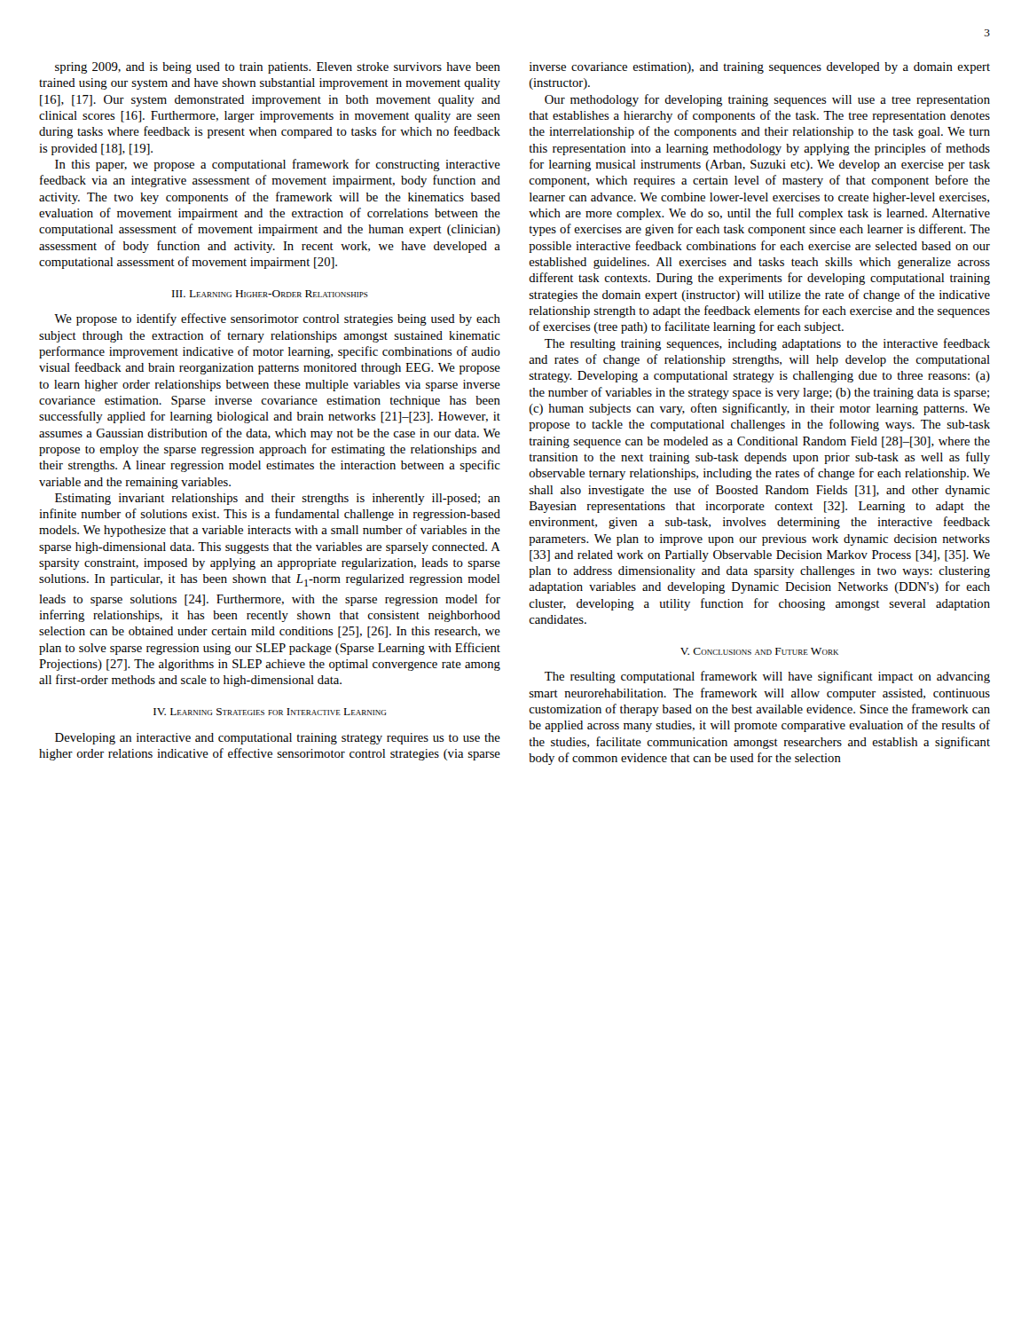3
spring 2009, and is being used to train patients. Eleven stroke survivors have been trained using our system and have shown substantial improvement in movement quality [16], [17]. Our system demonstrated improvement in both movement quality and clinical scores [16]. Furthermore, larger improvements in movement quality are seen during tasks where feedback is present when compared to tasks for which no feedback is provided [18], [19].
In this paper, we propose a computational framework for constructing interactive feedback via an integrative assessment of movement impairment, body function and activity. The two key components of the framework will be the kinematics based evaluation of movement impairment and the extraction of correlations between the computational assessment of movement impairment and the human expert (clinician) assessment of body function and activity. In recent work, we have developed a computational assessment of movement impairment [20].
III. Learning Higher-Order Relationships
We propose to identify effective sensorimotor control strategies being used by each subject through the extraction of ternary relationships amongst sustained kinematic performance improvement indicative of motor learning, specific combinations of audio visual feedback and brain reorganization patterns monitored through EEG. We propose to learn higher order relationships between these multiple variables via sparse inverse covariance estimation. Sparse inverse covariance estimation technique has been successfully applied for learning biological and brain networks [21]–[23]. However, it assumes a Gaussian distribution of the data, which may not be the case in our data. We propose to employ the sparse regression approach for estimating the relationships and their strengths. A linear regression model estimates the interaction between a specific variable and the remaining variables.
Estimating invariant relationships and their strengths is inherently ill-posed; an infinite number of solutions exist. This is a fundamental challenge in regression-based models. We hypothesize that a variable interacts with a small number of variables in the sparse high-dimensional data. This suggests that the variables are sparsely connected. A sparsity constraint, imposed by applying an appropriate regularization, leads to sparse solutions. In particular, it has been shown that L1-norm regularized regression model leads to sparse solutions [24]. Furthermore, with the sparse regression model for inferring relationships, it has been recently shown that consistent neighborhood selection can be obtained under certain mild conditions [25], [26]. In this research, we plan to solve sparse regression using our SLEP package (Sparse Learning with Efficient Projections) [27]. The algorithms in SLEP achieve the optimal convergence rate among all first-order methods and scale to high-dimensional data.
IV. Learning Strategies for Interactive Learning
Developing an interactive and computational training strategy requires us to use the higher order relations indicative of effective sensorimotor control strategies (via sparse inverse covariance estimation), and training sequences developed by a domain expert (instructor).
Our methodology for developing training sequences will use a tree representation that establishes a hierarchy of components of the task. The tree representation denotes the interrelationship of the components and their relationship to the task goal. We turn this representation into a learning methodology by applying the principles of methods for learning musical instruments (Arban, Suzuki etc). We develop an exercise per task component, which requires a certain level of mastery of that component before the learner can advance. We combine lower-level exercises to create higher-level exercises, which are more complex. We do so, until the full complex task is learned. Alternative types of exercises are given for each task component since each learner is different. The possible interactive feedback combinations for each exercise are selected based on our established guidelines. All exercises and tasks teach skills which generalize across different task contexts. During the experiments for developing computational training strategies the domain expert (instructor) will utilize the rate of change of the indicative relationship strength to adapt the feedback elements for each exercise and the sequences of exercises (tree path) to facilitate learning for each subject.
The resulting training sequences, including adaptations to the interactive feedback and rates of change of relationship strengths, will help develop the computational strategy. Developing a computational strategy is challenging due to three reasons: (a) the number of variables in the strategy space is very large; (b) the training data is sparse; (c) human subjects can vary, often significantly, in their motor learning patterns. We propose to tackle the computational challenges in the following ways. The sub-task training sequence can be modeled as a Conditional Random Field [28]–[30], where the transition to the next training sub-task depends upon prior sub-task as well as fully observable ternary relationships, including the rates of change for each relationship. We shall also investigate the use of Boosted Random Fields [31], and other dynamic Bayesian representations that incorporate context [32]. Learning to adapt the environment, given a sub-task, involves determining the interactive feedback parameters. We plan to improve upon our previous work dynamic decision networks [33] and related work on Partially Observable Decision Markov Process [34], [35]. We plan to address dimensionality and data sparsity challenges in two ways: clustering adaptation variables and developing Dynamic Decision Networks (DDN's) for each cluster, developing a utility function for choosing amongst several adaptation candidates.
V. Conclusions and Future Work
The resulting computational framework will have significant impact on advancing smart neurorehabilitation. The framework will allow computer assisted, continuous customization of therapy based on the best available evidence. Since the framework can be applied across many studies, it will promote comparative evaluation of the results of the studies, facilitate communication amongst researchers and establish a significant body of common evidence that can be used for the selection